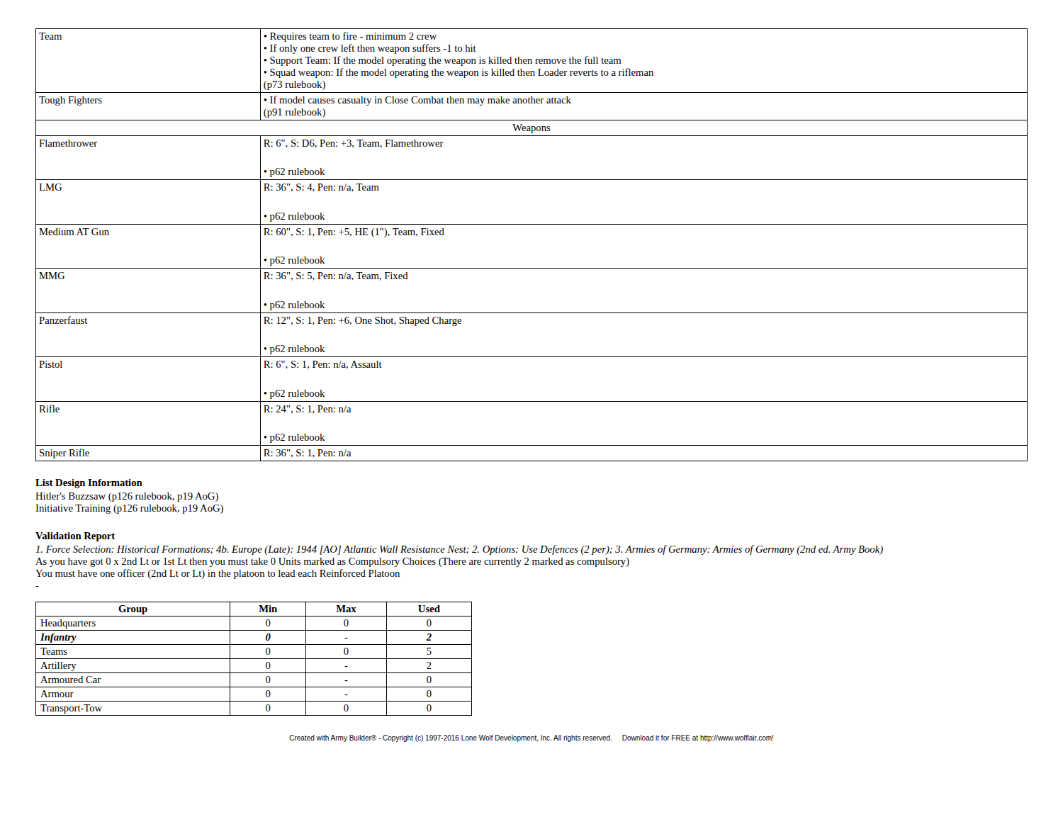| Team | • Requires team to fire - minimum 2 crew • If only one crew left then weapon suffers -1 to hit • Support Team: If the model operating the weapon is killed then remove the full team • Squad weapon: If the model operating the weapon is killed then Loader reverts to a rifleman (p73 rulebook) |
| Tough Fighters | • If model causes casualty in Close Combat then may make another attack (p91 rulebook) |
| Weapons |
| Flamethrower | R: 6", S: D6, Pen: +3, Team, Flamethrower • p62 rulebook |
| LMG | R: 36", S: 4, Pen: n/a, Team • p62 rulebook |
| Medium AT Gun | R: 60", S: 1, Pen: +5, HE (1"), Team, Fixed • p62 rulebook |
| MMG | R: 36", S: 5, Pen: n/a, Team, Fixed • p62 rulebook |
| Panzerfaust | R: 12", S: 1, Pen: +6, One Shot, Shaped Charge • p62 rulebook |
| Pistol | R: 6", S: 1, Pen: n/a, Assault • p62 rulebook |
| Rifle | R: 24", S: 1, Pen: n/a • p62 rulebook |
| Sniper Rifle | R: 36", S: 1, Pen: n/a |
List Design Information
Hitler's Buzzsaw (p126 rulebook, p19 AoG)
Initiative Training (p126 rulebook, p19 AoG)
Validation Report
1. Force Selection: Historical Formations; 4b. Europe (Late): 1944 [AO] Atlantic Wall Resistance Nest; 2. Options: Use Defences (2 per); 3. Armies of Germany: Armies of Germany (2nd ed. Army Book)
As you have got 0 x 2nd Lt or 1st Lt then you must take 0 Units marked as Compulsory Choices (There are currently 2 marked as compulsory)
You must have one officer (2nd Lt or Lt) in the platoon to lead each Reinforced Platoon
-
| Group | Min | Max | Used |
| --- | --- | --- | --- |
| Headquarters | 0 | 0 | 0 |
| Infantry | 0 | - | 2 |
| Teams | 0 | 0 | 5 |
| Artillery | 0 | - | 2 |
| Armoured Car | 0 | - | 0 |
| Armour | 0 | - | 0 |
| Transport-Tow | 0 | 0 | 0 |
Created with Army Builder® - Copyright (c) 1997-2016 Lone Wolf Development, Inc. All rights reserved. Download it for FREE at http://www.wolflair.com!